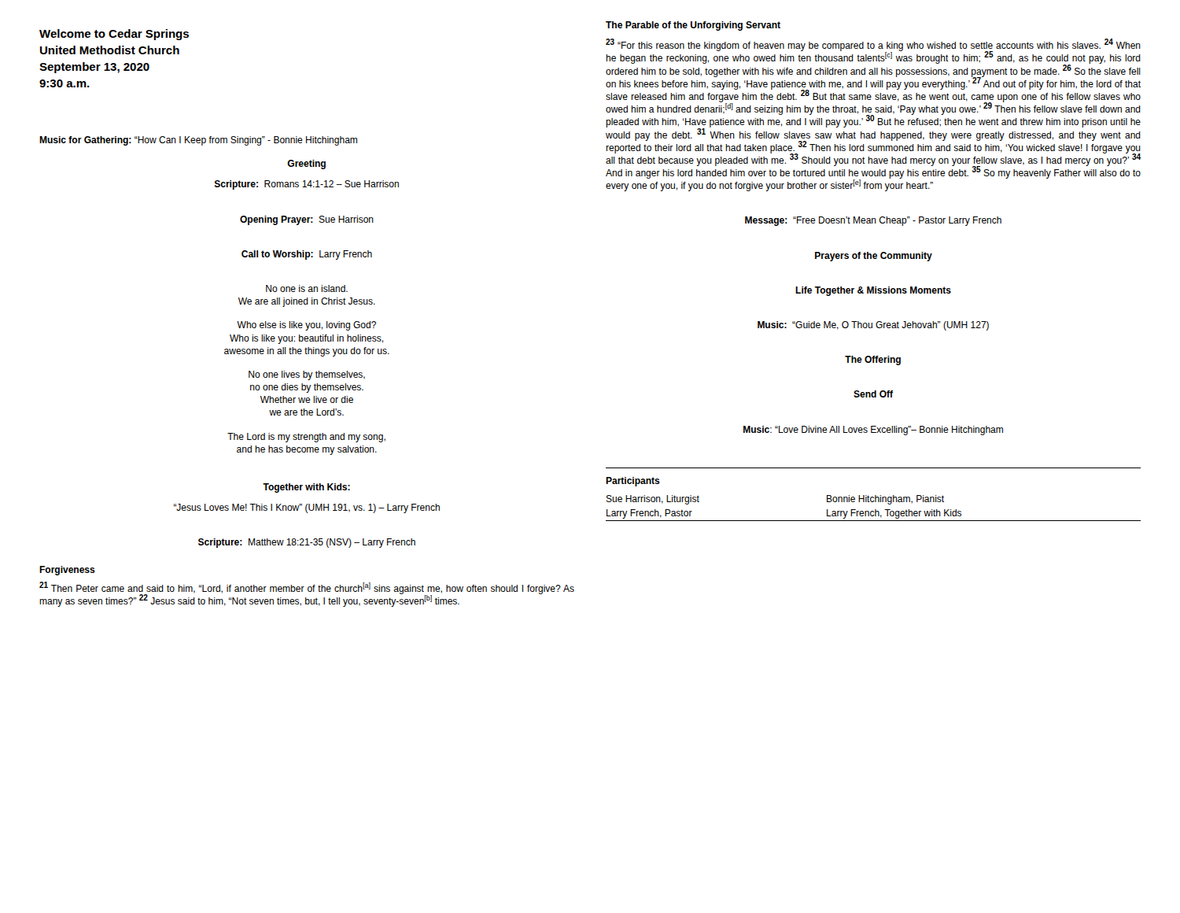Welcome to Cedar Springs
United Methodist Church
September 13, 2020
9:30 a.m.
Music for Gathering: “How Can I Keep from Singing” - Bonnie Hitchingham
Greeting
Scripture: Romans 14:1-12 – Sue Harrison
Opening Prayer: Sue Harrison
Call to Worship: Larry French
No one is an island.
We are all joined in Christ Jesus.
Who else is like you, loving God?
Who is like you: beautiful in holiness,
awesome in all the things you do for us.
No one lives by themselves,
no one dies by themselves.
Whether we live or die
we are the Lord’s.
The Lord is my strength and my song,
and he has become my salvation.
Together with Kids:
“Jesus Loves Me! This I Know” (UMH 191, vs. 1) – Larry French
Scripture: Matthew 18:21-35 (NSV) – Larry French
Forgiveness
21 Then Peter came and said to him, “Lord, if another member of the church[a] sins against me, how often should I forgive? As many as seven times?” 22 Jesus said to him, “Not seven times, but, I tell you, seventy-seven[b] times.
The Parable of the Unforgiving Servant
23 “For this reason the kingdom of heaven may be compared to a king who wished to settle accounts with his slaves. 24 When he began the reckoning, one who owed him ten thousand talents[c] was brought to him; 25 and, as he could not pay, his lord ordered him to be sold, together with his wife and children and all his possessions, and payment to be made. 26 So the slave fell on his knees before him, saying, ‘Have patience with me, and I will pay you everything.’ 27 And out of pity for him, the lord of that slave released him and forgave him the debt. 28 But that same slave, as he went out, came upon one of his fellow slaves who owed him a hundred denarii;[d] and seizing him by the throat, he said, ‘Pay what you owe.’ 29 Then his fellow slave fell down and pleaded with him, ‘Have patience with me, and I will pay you.’ 30 But he refused; then he went and threw him into prison until he would pay the debt. 31 When his fellow slaves saw what had happened, they were greatly distressed, and they went and reported to their lord all that had taken place. 32 Then his lord summoned him and said to him, ‘You wicked slave! I forgave you all that debt because you pleaded with me. 33 Should you not have had mercy on your fellow slave, as I had mercy on you?’ 34 And in anger his lord handed him over to be tortured until he would pay his entire debt. 35 So my heavenly Father will also do to every one of you, if you do not forgive your brother or sister[e] from your heart.”
Message: “Free Doesn’t Mean Cheap” - Pastor Larry French
Prayers of the Community
Life Together & Missions Moments
Music: “Guide Me, O Thou Great Jehovah” (UMH 127)
The Offering
Send Off
Music: “Love Divine All Loves Excelling”– Bonnie Hitchingham
Participants
| Sue Harrison, Liturgist | Bonnie Hitchingham, Pianist |
| Larry French, Pastor | Larry French, Together with Kids |